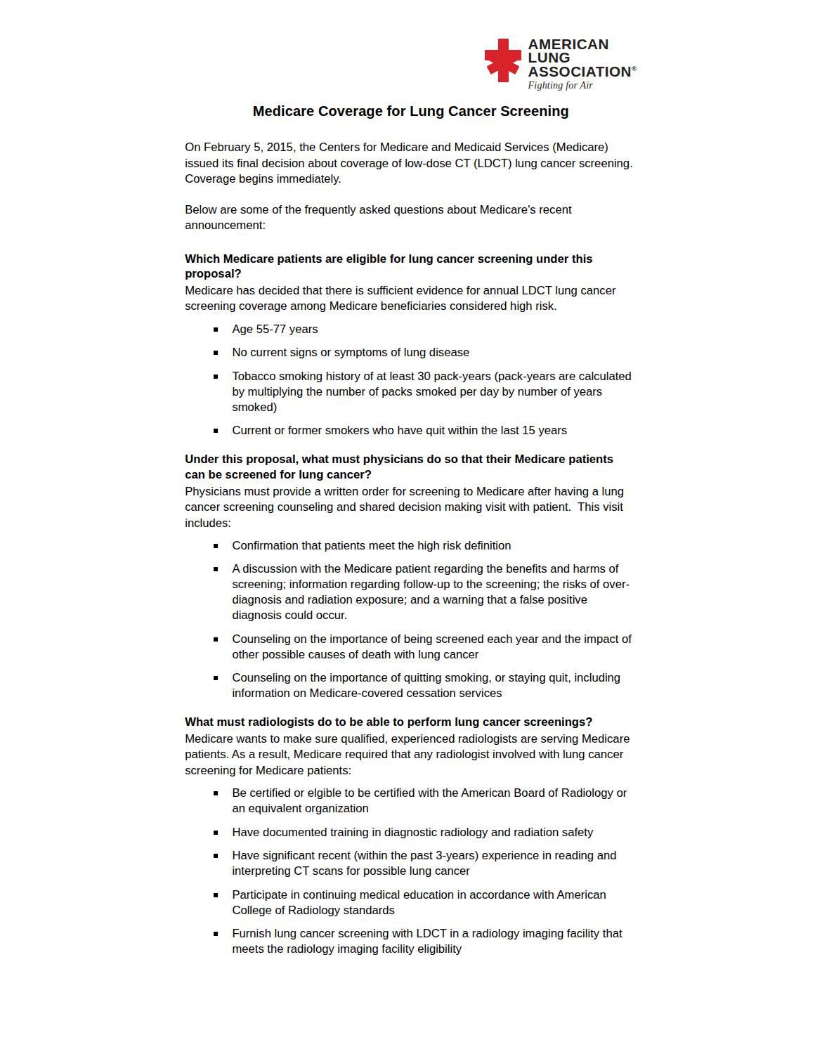AMERICAN LUNG ASSOCIATION® Fighting for Air
Medicare Coverage for Lung Cancer Screening
On February 5, 2015, the Centers for Medicare and Medicaid Services (Medicare) issued its final decision about coverage of low-dose CT (LDCT) lung cancer screening. Coverage begins immediately.
Below are some of the frequently asked questions about Medicare's recent announcement:
Which Medicare patients are eligible for lung cancer screening under this proposal?
Medicare has decided that there is sufficient evidence for annual LDCT lung cancer screening coverage among Medicare beneficiaries considered high risk.
Age 55-77 years
No current signs or symptoms of lung disease
Tobacco smoking history of at least 30 pack-years (pack-years are calculated by multiplying the number of packs smoked per day by number of years smoked)
Current or former smokers who have quit within the last 15 years
Under this proposal, what must physicians do so that their Medicare patients can be screened for lung cancer?
Physicians must provide a written order for screening to Medicare after having a lung cancer screening counseling and shared decision making visit with patient. This visit includes:
Confirmation that patients meet the high risk definition
A discussion with the Medicare patient regarding the benefits and harms of screening; information regarding follow-up to the screening; the risks of over-diagnosis and radiation exposure; and a warning that a false positive diagnosis could occur.
Counseling on the importance of being screened each year and the impact of other possible causes of death with lung cancer
Counseling on the importance of quitting smoking, or staying quit, including information on Medicare-covered cessation services
What must radiologists do to be able to perform lung cancer screenings?
Medicare wants to make sure qualified, experienced radiologists are serving Medicare patients. As a result, Medicare required that any radiologist involved with lung cancer screening for Medicare patients:
Be certified or elgible to be certified with the American Board of Radiology or an equivalent organization
Have documented training in diagnostic radiology and radiation safety
Have significant recent (within the past 3-years) experience in reading and interpreting CT scans for possible lung cancer
Participate in continuing medical education in accordance with American College of Radiology standards
Furnish lung cancer screening with LDCT in a radiology imaging facility that meets the radiology imaging facility eligibility